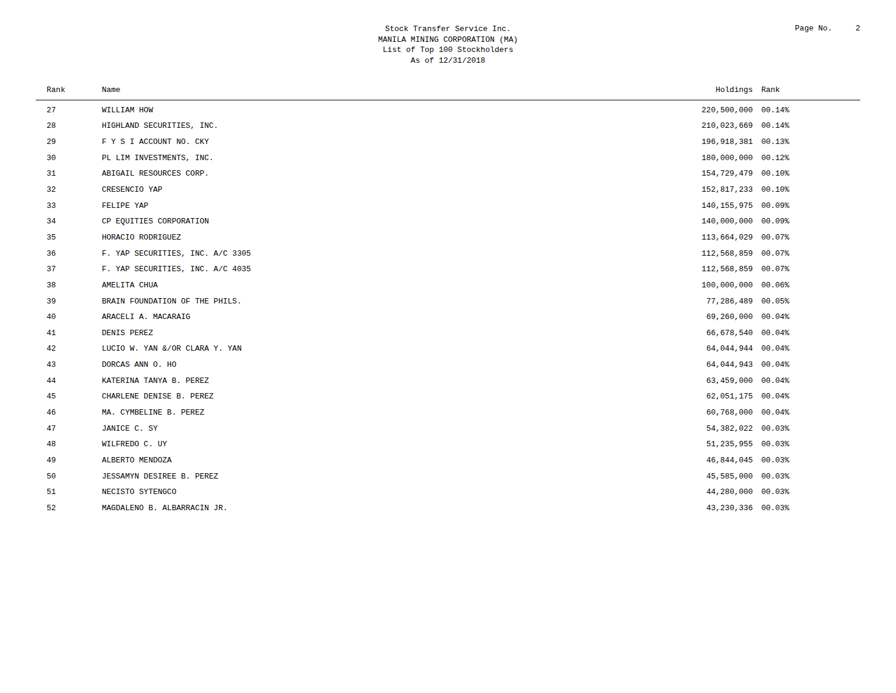Page No. 2
Stock Transfer Service Inc.
MANILA MINING CORPORATION (MA)
List of Top 100 Stockholders
As of 12/31/2018
| Rank | Name | Holdings | Rank |
| --- | --- | --- | --- |
| 27 | WILLIAM HOW | 220,500,000 | 00.14% |
| 28 | HIGHLAND SECURITIES, INC. | 210,023,669 | 00.14% |
| 29 | F Y S I ACCOUNT NO. CKY | 196,918,381 | 00.13% |
| 30 | PL LIM INVESTMENTS, INC. | 180,000,000 | 00.12% |
| 31 | ABIGAIL RESOURCES CORP. | 154,729,479 | 00.10% |
| 32 | CRESENCIO YAP | 152,817,233 | 00.10% |
| 33 | FELIPE YAP | 140,155,975 | 00.09% |
| 34 | CP EQUITIES CORPORATION | 140,000,000 | 00.09% |
| 35 | HORACIO RODRIGUEZ | 113,664,029 | 00.07% |
| 36 | F. YAP SECURITIES, INC. A/C 3305 | 112,568,859 | 00.07% |
| 37 | F. YAP SECURITIES, INC. A/C 4035 | 112,568,859 | 00.07% |
| 38 | AMELITA CHUA | 100,000,000 | 00.06% |
| 39 | BRAIN FOUNDATION OF THE PHILS. | 77,286,489 | 00.05% |
| 40 | ARACELI A. MACARAIG | 69,260,000 | 00.04% |
| 41 | DENIS PEREZ | 66,678,540 | 00.04% |
| 42 | LUCIO W. YAN &/OR CLARA Y. YAN | 64,044,944 | 00.04% |
| 43 | DORCAS ANN O. HO | 64,044,943 | 00.04% |
| 44 | KATERINA TANYA B. PEREZ | 63,459,000 | 00.04% |
| 45 | CHARLENE DENISE B. PEREZ | 62,051,175 | 00.04% |
| 46 | MA. CYMBELINE B. PEREZ | 60,768,000 | 00.04% |
| 47 | JANICE C. SY | 54,382,022 | 00.03% |
| 48 | WILFREDO C. UY | 51,235,955 | 00.03% |
| 49 | ALBERTO MENDOZA | 46,844,045 | 00.03% |
| 50 | JESSAMYN DESIREE B. PEREZ | 45,585,000 | 00.03% |
| 51 | NECISTO SYTENGCO | 44,280,000 | 00.03% |
| 52 | MAGDALENO B. ALBARRACIN JR. | 43,230,336 | 00.03% |